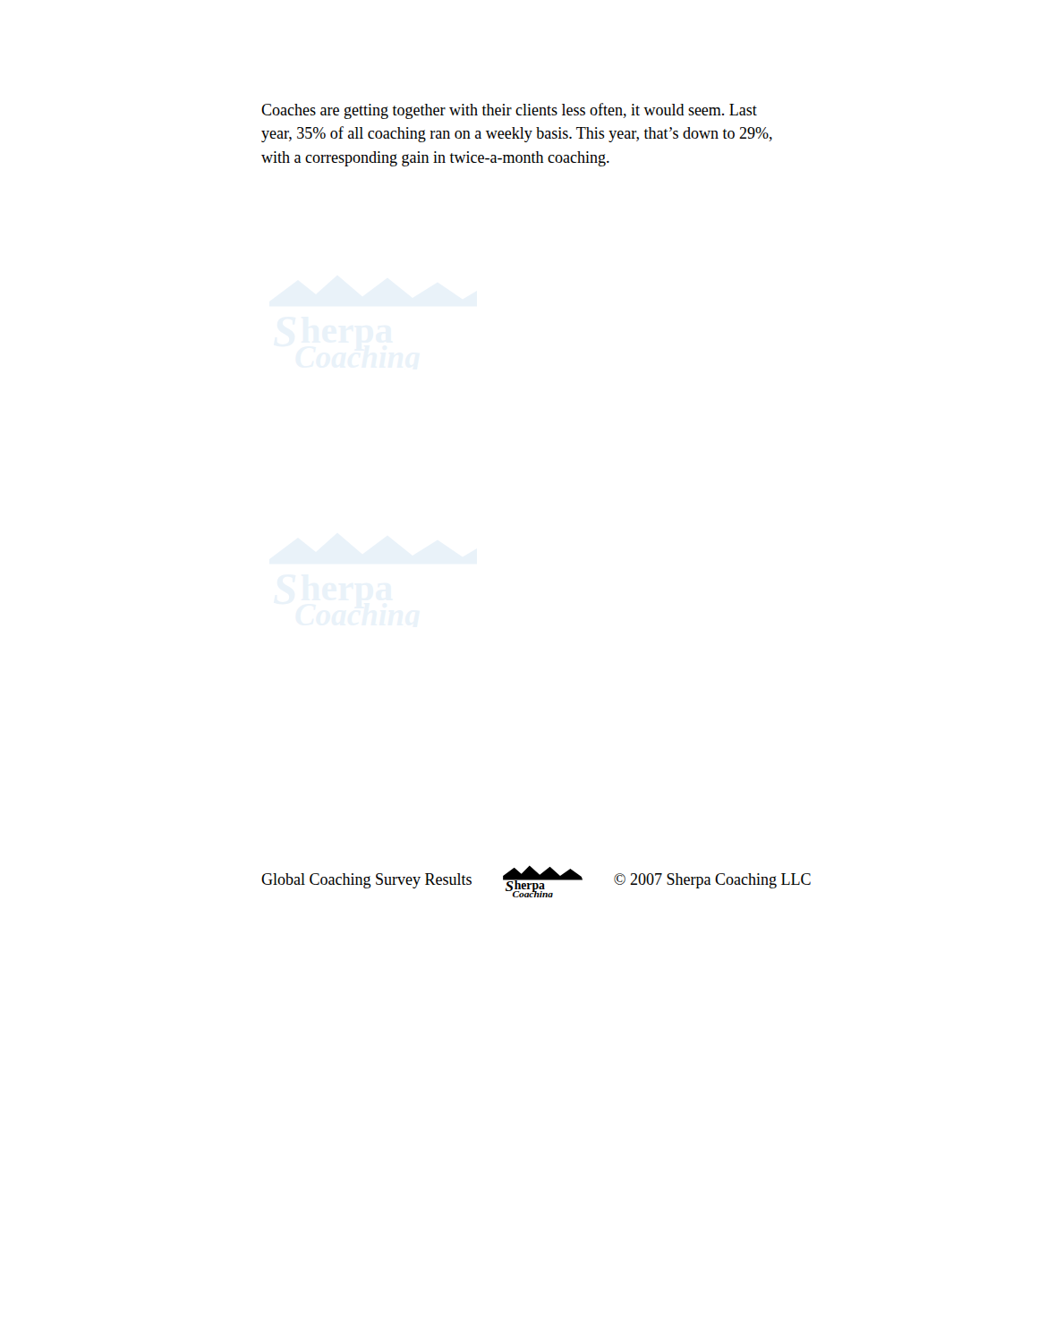Coaches are getting together with their clients less often, it would seem. Last year, 35% of all coaching ran on a weekly basis. This year, that’s down to 29%, with a corresponding gain in twice-a-month coaching.
S herpa Coaching
S herpa Coaching
Global Coaching Survey Results S herpa Coaching © 2007 Sherpa Coaching LLC